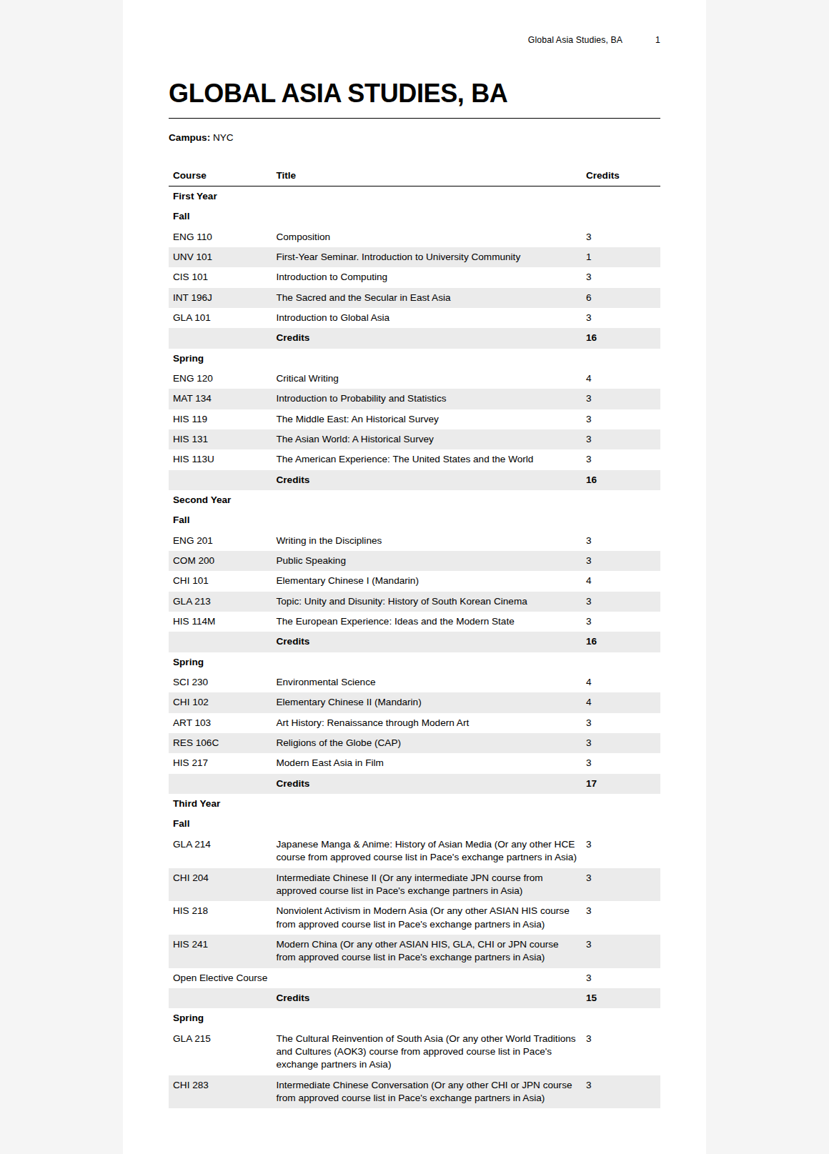Global Asia Studies, BA1
Global Asia Studies, BA
Campus: NYC
| Course | Title | Credits |
| --- | --- | --- |
| First Year | | |
| Fall | | |
| ENG 110 | Composition | 3 |
| UNV 101 | First-Year Seminar. Introduction to University Community | 1 |
| CIS 101 | Introduction to Computing | 3 |
| INT 196J | The Sacred and the Secular in East Asia | 6 |
| GLA 101 | Introduction to Global Asia | 3 |
| | Credits | 16 |
| Spring | | |
| ENG 120 | Critical Writing | 4 |
| MAT 134 | Introduction to Probability and Statistics | 3 |
| HIS 119 | The Middle East: An Historical Survey | 3 |
| HIS 131 | The Asian World: A Historical Survey | 3 |
| HIS 113U | The American Experience: The United States and the World | 3 |
| | Credits | 16 |
| Second Year | | |
| Fall | | |
| ENG 201 | Writing in the Disciplines | 3 |
| COM 200 | Public Speaking | 3 |
| CHI 101 | Elementary Chinese I (Mandarin) | 4 |
| GLA 213 | Topic: Unity and Disunity: History of South Korean Cinema | 3 |
| HIS 114M | The European Experience: Ideas and the Modern State | 3 |
| | Credits | 16 |
| Spring | | |
| SCI 230 | Environmental Science | 4 |
| CHI 102 | Elementary Chinese II (Mandarin) | 4 |
| ART 103 | Art History: Renaissance through Modern Art | 3 |
| RES 106C | Religions of the Globe (CAP) | 3 |
| HIS 217 | Modern East Asia in Film | 3 |
| | Credits | 17 |
| Third Year | | |
| Fall | | |
| GLA 214 | Japanese Manga & Anime: History of Asian Media (Or any other HCE course from approved course list in Pace's exchange partners in Asia) | 3 |
| CHI 204 | Intermediate Chinese II (Or any intermediate JPN course from approved course list in Pace's exchange partners in Asia) | 3 |
| HIS 218 | Nonviolent Activism in Modern Asia (Or any other ASIAN HIS course from approved course list in Pace's exchange partners in Asia) | 3 |
| HIS 241 | Modern China (Or any other ASIAN HIS, GLA, CHI or JPN course from approved course list in Pace's exchange partners in Asia) | 3 |
| Open Elective Course | 3 |
| | Credits | 15 |
| Spring | | |
| GLA 215 | The Cultural Reinvention of South Asia (Or any other World Traditions and Cultures (AOK3) course from approved course list in Pace's exchange partners in Asia) | 3 |
| CHI 283 | Intermediate Chinese Conversation (Or any other CHI or JPN course from approved course list in Pace's exchange partners in Asia) | 3 |